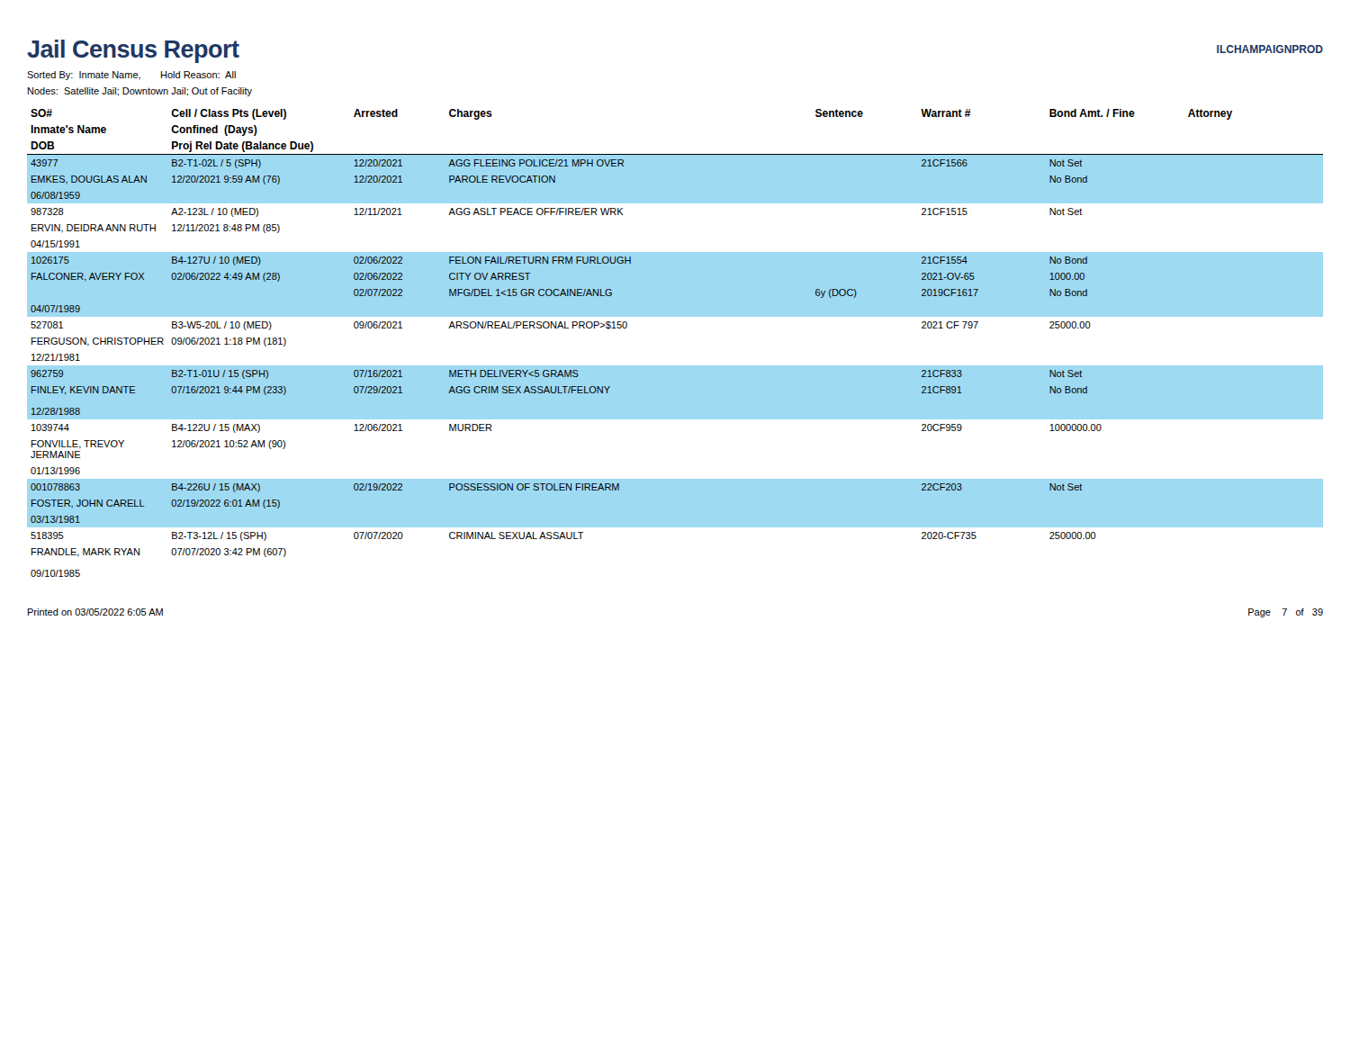ILCHAMPAIGNPROD
Jail Census Report
Sorted By: Inmate Name, Hold Reason: All
Nodes: Satellite Jail; Downtown Jail; Out of Facility
| SO# | Cell / Class Pts (Level) | Arrested | Charges | Sentence | Warrant # | Bond Amt. / Fine | Attorney |
| --- | --- | --- | --- | --- | --- | --- | --- |
| Inmate's Name | Confined (Days) | | | | | | |
| DOB | Proj Rel Date (Balance Due) | | | | | | |
| 43977 | B2-T1-02L / 5 (SPH) | 12/20/2021 | AGG FLEEING POLICE/21 MPH OVER | | 21CF1566 | Not Set | |
| EMKES, DOUGLAS ALAN | 12/20/2021 9:59 AM (76) | 12/20/2021 | PAROLE REVOCATION | | | No Bond | |
| 06/08/1959 | | | | | | | |
| 987328 | A2-123L / 10 (MED) | 12/11/2021 | AGG ASLT PEACE OFF/FIRE/ER WRK | | 21CF1515 | Not Set | |
| ERVIN, DEIDRA ANN RUTH | 12/11/2021 8:48 PM (85) | | | | | | |
| 04/15/1991 | | | | | | | |
| 1026175 | B4-127U / 10 (MED) | 02/06/2022 | FELON FAIL/RETURN FRM FURLOUGH | | 21CF1554 | No Bond | |
| FALCONER, AVERY FOX | 02/06/2022 4:49 AM (28) | 02/06/2022 | CITY OV ARREST | | 2021-OV-65 | 1000.00 | |
| | | 02/07/2022 | MFG/DEL 1<15 GR COCAINE/ANLG | 6y (DOC) | 2019CF1617 | No Bond | |
| 04/07/1989 | | | | | | | |
| 527081 | B3-W5-20L / 10 (MED) | 09/06/2021 | ARSON/REAL/PERSONAL PROP>$150 | | 2021 CF 797 | 25000.00 | |
| FERGUSON, CHRISTOPHER | 09/06/2021 1:18 PM (181) | | | | | | |
| 12/21/1981 | | | | | | | |
| 962759 | B2-T1-01U / 15 (SPH) | 07/16/2021 | METH DELIVERY<5 GRAMS | | 21CF833 | Not Set | |
| FINLEY, KEVIN DANTE | 07/16/2021 9:44 PM (233) | 07/29/2021 | AGG CRIM SEX ASSAULT/FELONY | | 21CF891 | No Bond | |
| 12/28/1988 | | | | | | | |
| 1039744 | B4-122U / 15 (MAX) | 12/06/2021 | MURDER | | 20CF959 | 1000000.00 | |
| FONVILLE, TREVOY JERMAINE | 12/06/2021 10:52 AM (90) | | | | | | |
| 01/13/1996 | | | | | | | |
| 001078863 | B4-226U / 15 (MAX) | 02/19/2022 | POSSESSION OF STOLEN FIREARM | | 22CF203 | Not Set | |
| FOSTER, JOHN CARELL | 02/19/2022 6:01 AM (15) | | | | | | |
| 03/13/1981 | | | | | | | |
| 518395 | B2-T3-12L / 15 (SPH) | 07/07/2020 | CRIMINAL SEXUAL ASSAULT | | 2020-CF735 | 250000.00 | |
| FRANDLE, MARK RYAN | 07/07/2020 3:42 PM (607) | | | | | | |
| 09/10/1985 | | | | | | | |
Printed on 03/05/2022 6:05 AM Page 7 of 39